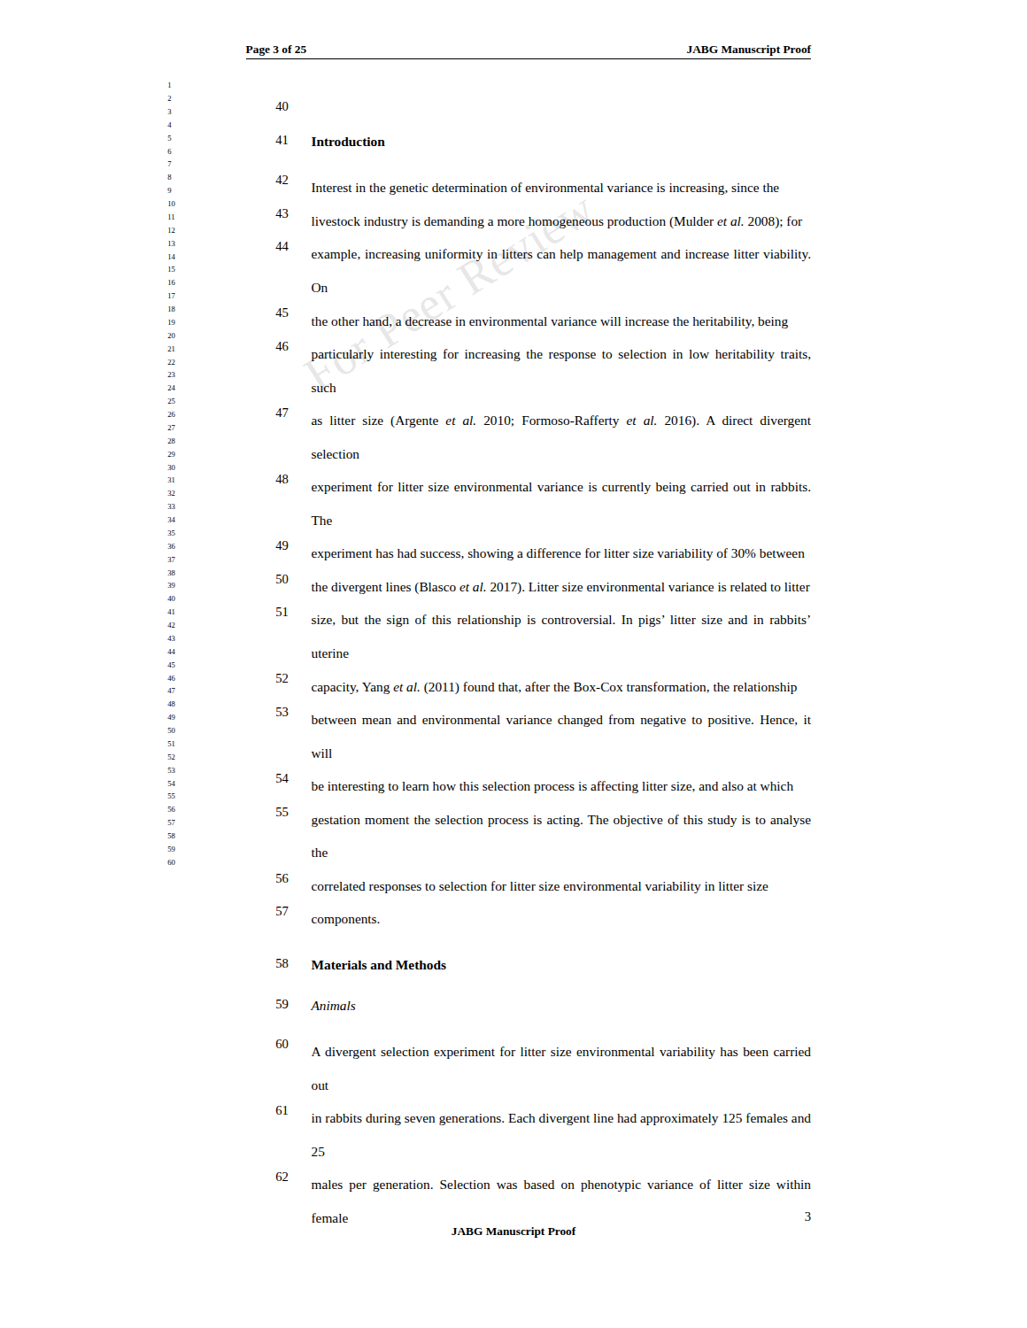Page 3 of 25 JABG Manuscript Proof
1
2
3
4
5
6
7
8
9
10
11
12
13
14
15
16
17
18
19
20
21
22
23
24
25
26
27
28
29
30
31
32
33
34
35
36
37
38
39
40
41
42
43
44
45
46
47
48
49
50
51
52
53
54
55
56
57
58
59
60
For Peer Review
40
41
Introduction
42
Interest in the genetic determination of environmental variance is increasing, since the
43
livestock industry is demanding a more homogeneous production (Mulder et al. 2008); for
44
example, increasing uniformity in litters can help management and increase litter viability. On
45
the other hand, a decrease in environmental variance will increase the heritability, being
46
particularly interesting for increasing the response to selection in low heritability traits, such
47
as litter size (Argente et al. 2010; Formoso-Rafferty et al. 2016). A direct divergent selection
48
experiment for litter size environmental variance is currently being carried out in rabbits. The
49
experiment has had success, showing a difference for litter size variability of 30% between
50
the divergent lines (Blasco et al. 2017). Litter size environmental variance is related to litter
51
size, but the sign of this relationship is controversial. In pigs’ litter size and in rabbits’ uterine
52
capacity, Yang et al. (2011) found that, after the Box-Cox transformation, the relationship
53
between mean and environmental variance changed from negative to positive. Hence, it will
54
be interesting to learn how this selection process is affecting litter size, and also at which
55
gestation moment the selection process is acting. The objective of this study is to analyse the
56
correlated responses to selection for litter size environmental variability in litter size
57
components.
58
Materials and Methods
59
Animals
60
A divergent selection experiment for litter size environmental variability has been carried out
61
in rabbits during seven generations. Each divergent line had approximately 125 females and 25
62
males per generation. Selection was based on phenotypic variance of litter size within female
3
JABG Manuscript Proof